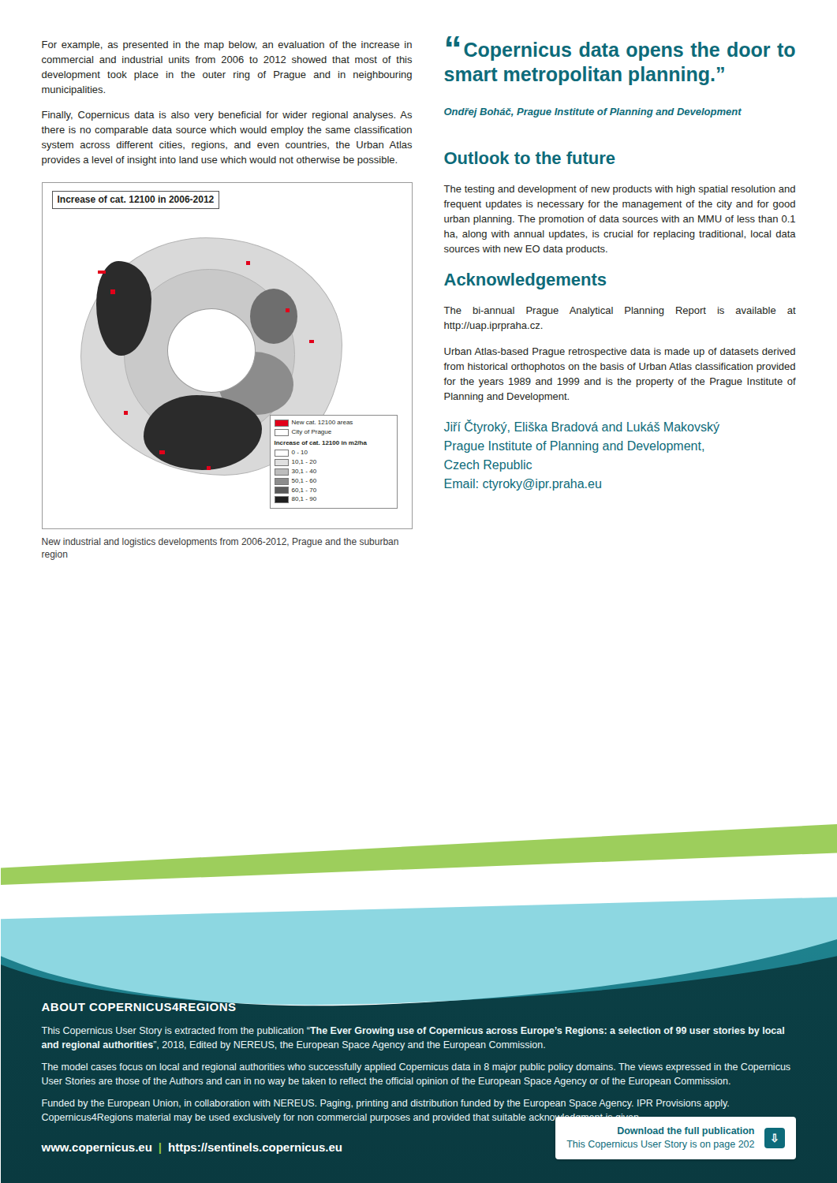For example, as presented in the map below, an evaluation of the increase in commercial and industrial units from 2006 to 2012 showed that most of this development took place in the outer ring of Prague and in neighbouring municipalities.
Finally, Copernicus data is also very beneficial for wider regional analyses. As there is no comparable data source which would employ the same classification system across different cities, regions, and even countries, the Urban Atlas provides a level of insight into land use which would not otherwise be possible.
Increase of cat. 12100 in 2006-2012
New cat. 12100 areas
City of Prague
Increase of cat. 12100 in m2/ha
0 - 10
10,1 - 20
30,1 - 40
50,1 - 60
60,1 - 70
80,1 - 90
New industrial and logistics developments from 2006-2012, Prague and the suburban region
“Copernicus data opens the door to smart metropolitan planning.”
Ondřej Boháč, Prague Institute of Planning and Development
Outlook to the future
The testing and development of new products with high spatial resolution and frequent updates is necessary for the management of the city and for good urban planning. The promotion of data sources with an MMU of less than 0.1 ha, along with annual updates, is crucial for replacing traditional, local data sources with new EO data products.
Acknowledgements
The bi-annual Prague Analytical Planning Report is available at http://uap.iprpraha.cz.
Urban Atlas-based Prague retrospective data is made up of datasets derived from historical orthophotos on the basis of Urban Atlas classification provided for the years 1989 and 1999 and is the property of the Prague Institute of Planning and Development.
Jiří Čtyroký, Eliška Bradová and Lukáš Makovský
Prague Institute of Planning and Development,
Czech Republic
Email: ctyroky@ipr.praha.eu
ABOUT COPERNICUS4REGIONS
This Copernicus User Story is extracted from the publication “The Ever Growing use of Copernicus across Europe’s Regions: a selection of 99 user stories by local and regional authorities”, 2018, Edited by NEREUS, the European Space Agency and the European Commission.
The model cases focus on local and regional authorities who successfully applied Copernicus data in 8 major public policy domains. The views expressed in the Copernicus User Stories are those of the Authors and can in no way be taken to reflect the official opinion of the European Space Agency or of the European Commission.
Funded by the European Union, in collaboration with NEREUS. Paging, printing and distribution funded by the European Space Agency. IPR Provisions apply. Copernicus4Regions material may be used exclusively for non commercial purposes and provided that suitable acknowledgment is given.
www.copernicus.eu|https://sentinels.copernicus.eu
Download the full publication This Copernicus User Story is on page 202
⇩